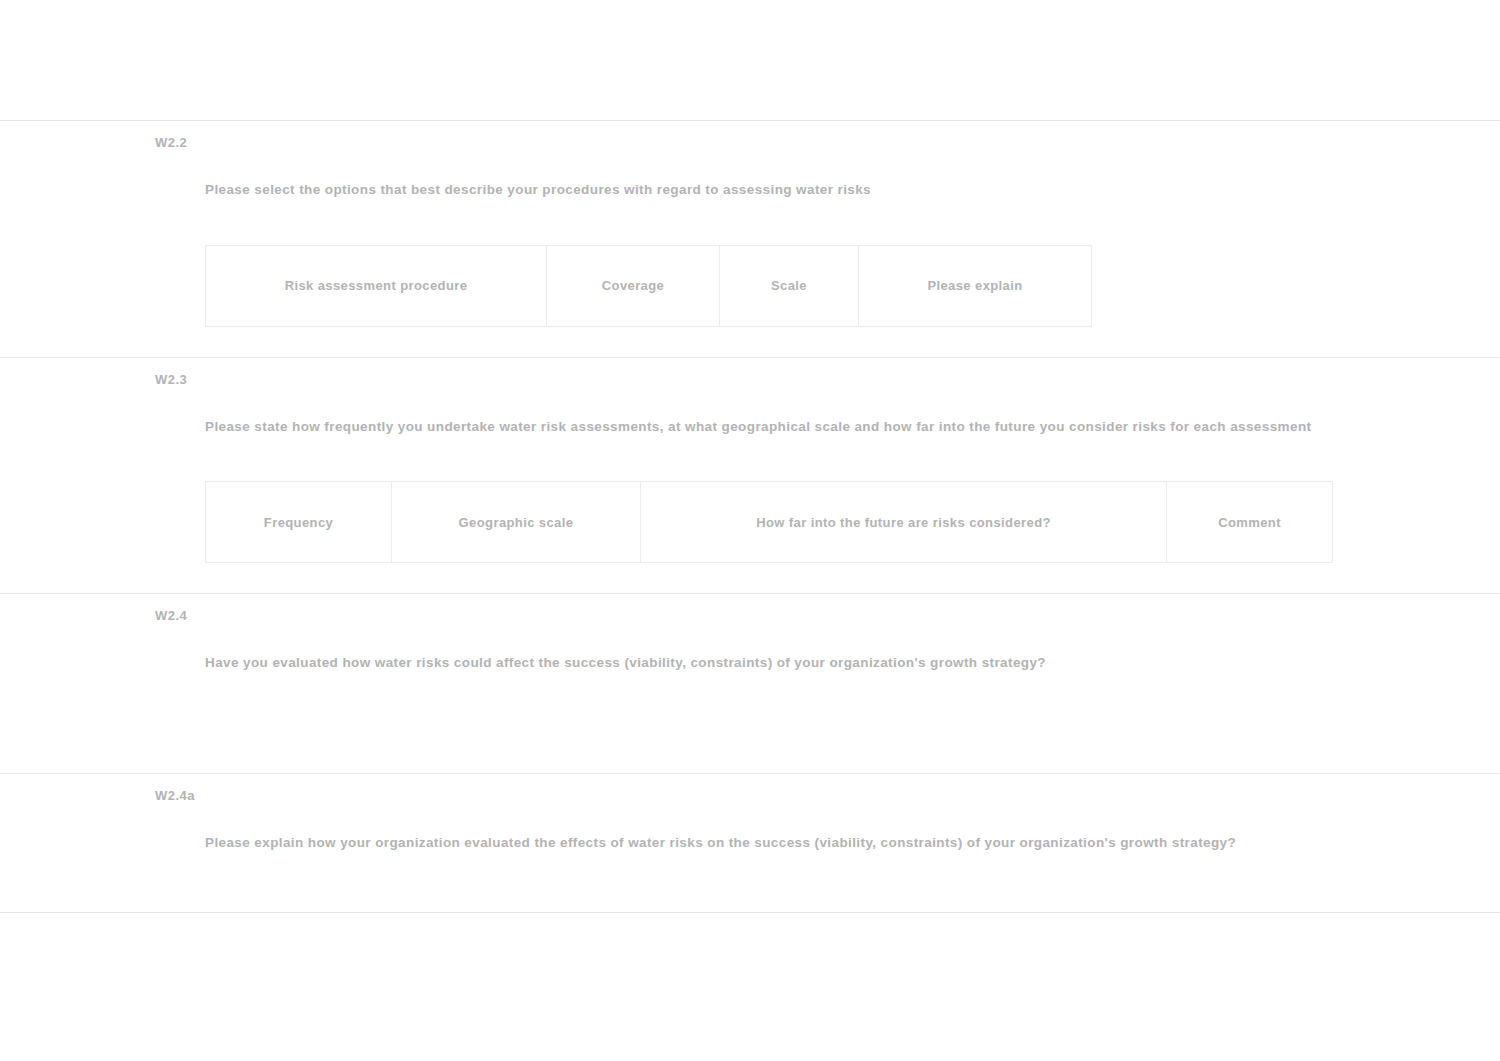W2.2
Please select the options that best describe your procedures with regard to assessing water risks
| Risk assessment procedure | Coverage | Scale | Please explain |
| --- | --- | --- | --- |
W2.3
Please state how frequently you undertake water risk assessments, at what geographical scale and how far into the future you consider risks for each assessment
| Frequency | Geographic scale | How far into the future are risks considered? | Comment |
| --- | --- | --- | --- |
W2.4
Have you evaluated how water risks could affect the success (viability, constraints) of your organization's growth strategy?
W2.4a
Please explain how your organization evaluated the effects of water risks on the success (viability, constraints) of your organization's growth strategy?